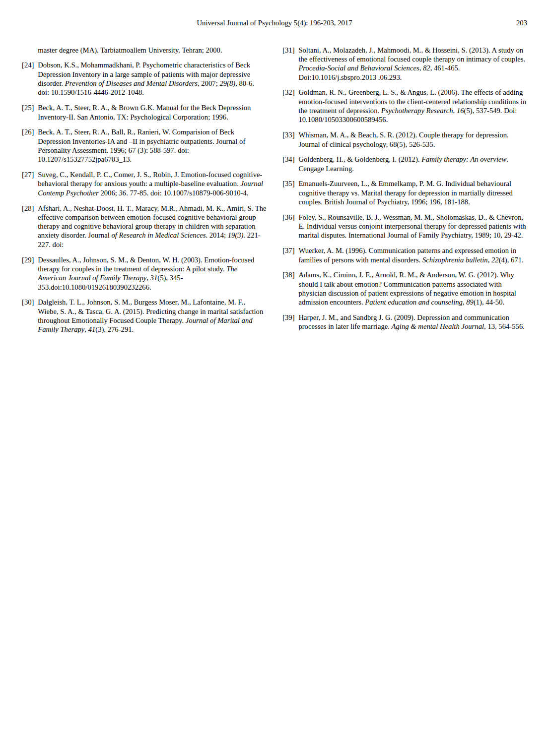Universal Journal of Psychology 5(4): 196-203, 2017 203
master degree (MA). Tarbiatmoallem University. Tehran; 2000.
[24] Dobson, K.S., Mohammadkhani, P. Psychometric characteristics of Beck Depression Inventory in a large sample of patients with major depressive disorder. Prevention of Diseases and Mental Disorders, 2007; 29(8), 80-6. doi: 10.1590/1516-4446-2012-1048.
[25] Beck, A. T., Steer, R. A., & Brown G.K. Manual for the Beck Depression Inventory-II. San Antonio, TX: Psychological Corporation; 1996.
[26] Beck, A. T., Steer, R. A., Ball, R., Ranieri, W. Comparision of Beck Depression Inventories-IA and –II in psychiatric outpatients. Journal of Personality Assessment. 1996; 67 (3): 588-597. doi: 10.1207/s15327752jpa6703_13.
[27] Suveg, C., Kendall, P. C., Comer, J. S., Robin, J. Emotion-focused cognitive-behavioral therapy for anxious youth: a multiple-baseline evaluation. Journal Contemp Psychother 2006; 36. 77-85. doi: 10.1007/s10879-006-9010-4.
[28] Afshari, A., Neshat-Doost, H. T., Maracy, M.R., Ahmadi, M. K., Amiri, S. The effective comparison between emotion-focused cognitive behavioral group therapy and cognitive behavioral group therapy in children with separation anxiety disorder. Journal of Research in Medical Sciences. 2014; 19(3). 221-227. doi:
[29] Dessaulles, A., Johnson, S. M., & Denton, W. H. (2003). Emotion-focused therapy for couples in the treatment of depression: A pilot study. The American Journal of Family Therapy, 31(5), 345-353.doi:10.1080/01926180390232266.
[30] Dalgleish, T. L., Johnson, S. M., Burgess Moser, M., Lafontaine, M. F., Wiebe, S. A., & Tasca, G. A. (2015). Predicting change in marital satisfaction throughout Emotionally Focused Couple Therapy. Journal of Marital and Family Therapy, 41(3), 276-291.
[31] Soltani, A., Molazadeh, J., Mahmoodi, M., & Hosseini, S. (2013). A study on the effectiveness of emotional focused couple therapy on intimacy of couples. Procedia-Social and Behavioral Sciences, 82, 461-465. Doi:10.1016/j.sbspro.2013 .06.293.
[32] Goldman, R. N., Greenberg, L. S., & Angus, L. (2006). The effects of adding emotion-focused interventions to the client-centered relationship conditions in the treatment of depression. Psychotherapy Research, 16(5), 537-549. Doi: 10.1080/10503300600589456.
[33] Whisman, M. A., & Beach, S. R. (2012). Couple therapy for depression. Journal of clinical psychology, 68(5), 526-535.
[34] Goldenberg, H., & Goldenberg, I. (2012). Family therapy: An overview. Cengage Learning.
[35] Emanuels-Zuurveen, L., & Emmelkamp, P. M. G. Individual behavioural cognitive therapy vs. Marital therapy for depression in martially ditressed couples. British Journal of Psychiatry, 1996; 196, 181-188.
[36] Foley, S., Rounsaville, B. J., Wessman, M. M., Sholomaskas, D., & Chevron, E. Individual versus conjoint interpersonal therapy for depressed patients with marital disputes. International Journal of Family Psychiatry, 1989; 10, 29-42.
[37] Wuerker, A. M. (1996). Communication patterns and expressed emotion in families of persons with mental disorders. Schizophrenia bulletin, 22(4), 671.
[38] Adams, K., Cimino, J. E., Arnold, R. M., & Anderson, W. G. (2012). Why should I talk about emotion? Communication patterns associated with physician discussion of patient expressions of negative emotion in hospital admission encounters. Patient education and counseling, 89(1), 44-50.
[39] Harper, J. M., and Sandbrg J. G. (2009). Depression and communication processes in later life marriage. Aging & mental Health Journal, 13, 564-556.